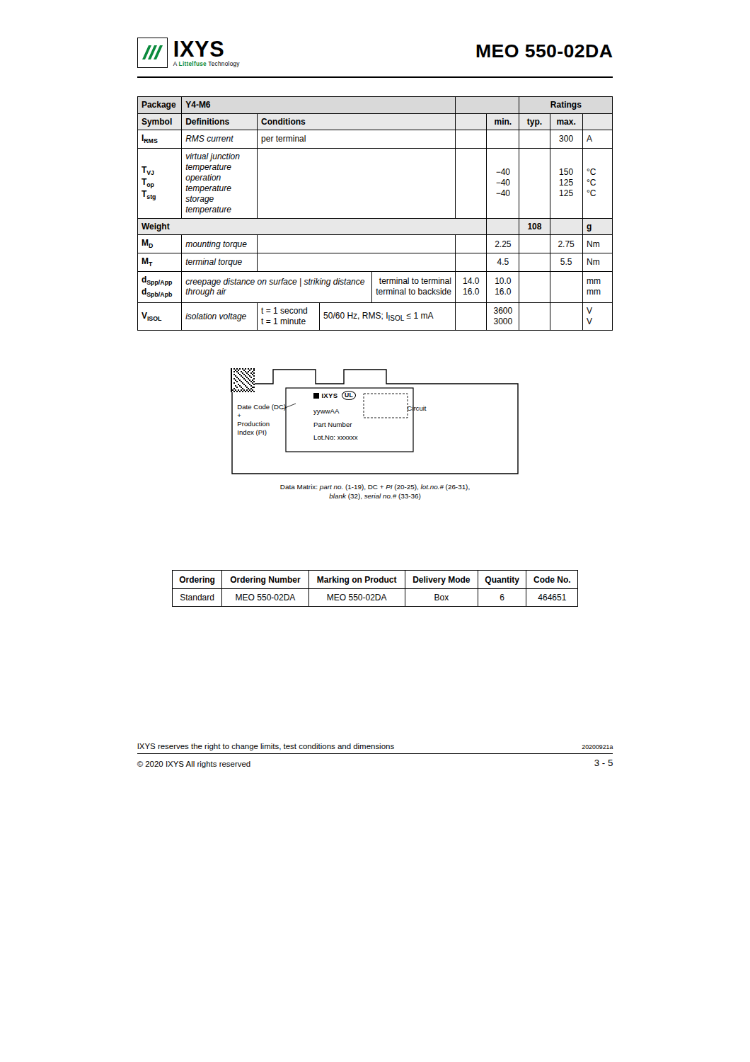IXYS
A Littelfuse Technology
MEO 550-02DA
| Package | Y4-M6 | | Ratings |
| Symbol | Definitions | Conditions | | min. | typ. | max. | |
| I RMS | RMS current | per terminal | | | | 300 | A |
| T VJ T op T stg | virtual junction temperature operation temperature storage temperature | | | −40 −40 −40 | | 150 125 125 | °C °C °C |
| Weight | | 108 | | g |
| M D | mounting torque | | | 2.25 | | 2.75 | Nm |
| M T | terminal torque | | | 4.5 | | 5.5 | Nm |
| d Spp/App d Spb/Apb | creepage distance on surface / striking distance through air | terminal to terminal terminal to backside | 14.0 16.0 | 10.0 16.0 | | | mm mm |
| V ISOL | isolation voltage | t = 1 second t = 1 minute | 50/60 Hz, RMS; I ISOL ≤ 1 mA | | 3600 3000 | | | V V |
IXYSUL
Date Code (DC)
+
Production
Index (PI)
yywwAA
Part Number
Lot.No: xxxxxx
Circuit
Data Matrix: part no. (1-19), DC + PI (20-25), lot.no.# (26-31),
blank (32), serial no.# (33-36)
| Ordering | Ordering Number | Marking on Product | Delivery Mode | Quantity | Code No. |
| --- | --- | --- | --- | --- | --- |
| Standard | MEO 550-02DA | MEO 550-02DA | Box | 6 | 464651 |
IXYS reserves the right to change limits, test conditions and dimensions
20200921a
© 2020 IXYS All rights reserved
3 - 5